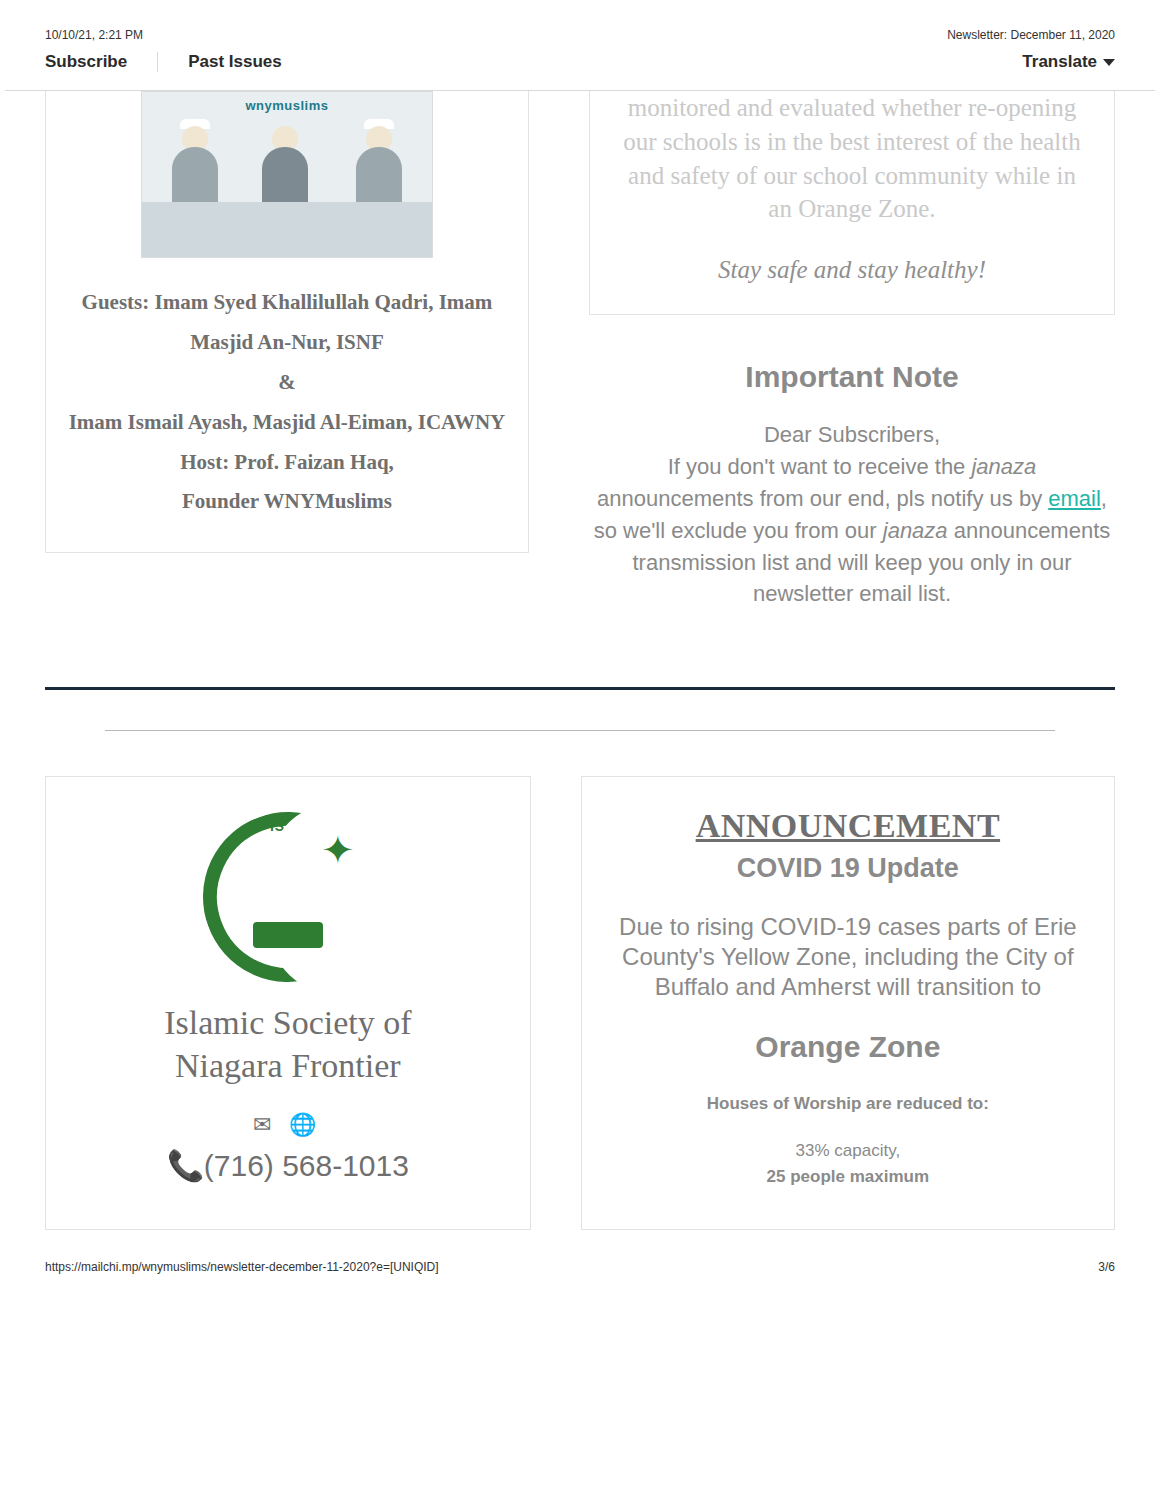10/10/21, 2:21 PM Newsletter: December 11, 2020
Subscribe Past Issues Translate
wnymuslims
Guests: Imam Syed Khallilullah Qadri, Imam Masjid An-Nur, ISNF
&
Imam Ismail Ayash, Masjid Al-Eiman, ICAWNY
Host: Prof. Faizan Haq,
Founder WNYMuslims
monitored and evaluated whether re-opening our schools is in the best interest of the health and safety of our school community while in an Orange Zone.
Stay safe and stay healthy!
Important Note
Dear Subscribers,
If you don't want to receive the janaza announcements from our end, pls notify us by email, so we'll exclude you from our janaza announcements transmission list and will keep you only in our newsletter email list.
ISNF ✦
Islamic Society of
Niagara Frontier
✉ 🌐
📞(716) 568-1013
ANNOUNCEMENT
COVID 19 Update
Due to rising COVID-19 cases parts of Erie County's Yellow Zone, including the City of Buffalo and Amherst will transition to
Orange Zone
Houses of Worship are reduced to:
33% capacity,
25 people maximum
https://mailchi.mp/wnymuslims/newsletter-december-11-2020?e=[UNIQID] 3/6